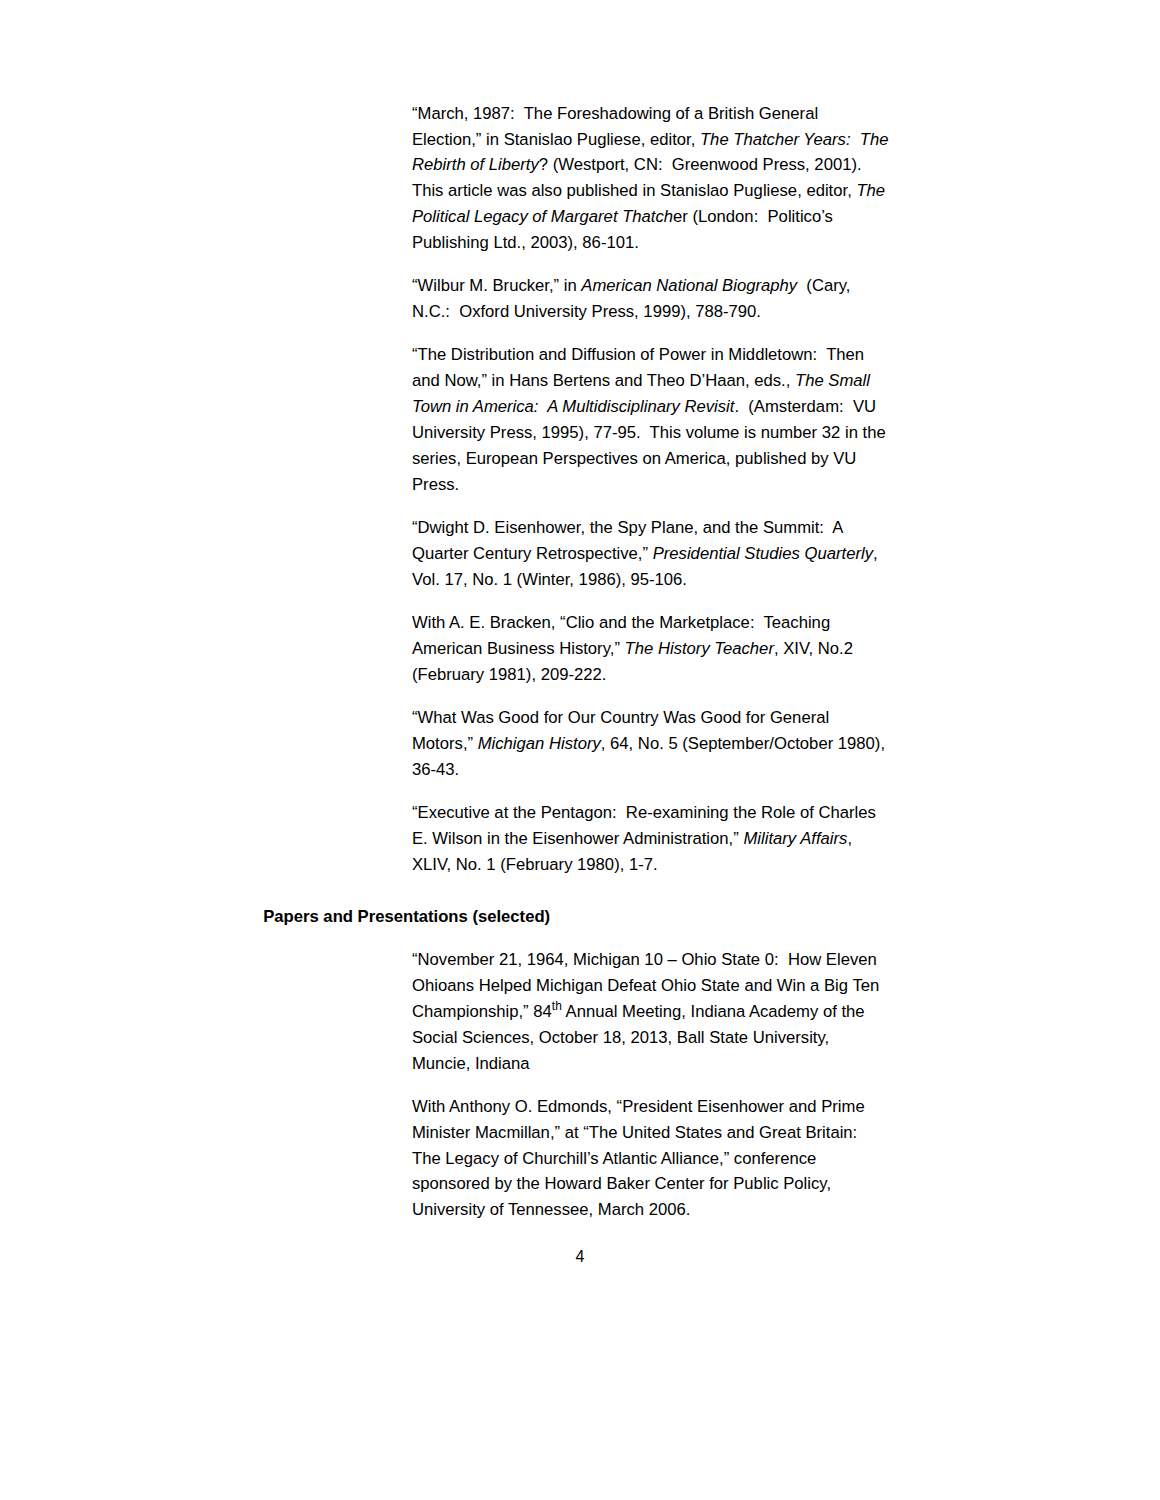“March, 1987: The Foreshadowing of a British General Election,” in Stanislao Pugliese, editor, The Thatcher Years: The Rebirth of Liberty? (Westport, CN: Greenwood Press, 2001). This article was also published in Stanislao Pugliese, editor, The Political Legacy of Margaret Thatcher (London: Politico’s Publishing Ltd., 2003), 86-101.
“Wilbur M. Brucker,” in American National Biography (Cary, N.C.: Oxford University Press, 1999), 788-790.
“The Distribution and Diffusion of Power in Middletown: Then and Now,” in Hans Bertens and Theo D’Haan, eds., The Small Town in America: A Multidisciplinary Revisit. (Amsterdam: VU University Press, 1995), 77-95. This volume is number 32 in the series, European Perspectives on America, published by VU Press.
“Dwight D. Eisenhower, the Spy Plane, and the Summit: A Quarter Century Retrospective,” Presidential Studies Quarterly, Vol. 17, No. 1 (Winter, 1986), 95-106.
With A. E. Bracken, “Clio and the Marketplace: Teaching American Business History,” The History Teacher, XIV, No.2 (February 1981), 209-222.
“What Was Good for Our Country Was Good for General Motors,” Michigan History, 64, No. 5 (September/October 1980), 36-43.
“Executive at the Pentagon: Re-examining the Role of Charles E. Wilson in the Eisenhower Administration,” Military Affairs, XLIV, No. 1 (February 1980), 1-7.
Papers and Presentations (selected)
“November 21, 1964, Michigan 10 – Ohio State 0: How Eleven Ohioans Helped Michigan Defeat Ohio State and Win a Big Ten Championship,” 84th Annual Meeting, Indiana Academy of the Social Sciences, October 18, 2013, Ball State University, Muncie, Indiana
With Anthony O. Edmonds, “President Eisenhower and Prime Minister Macmillan,” at “The United States and Great Britain: The Legacy of Churchill’s Atlantic Alliance,” conference sponsored by the Howard Baker Center for Public Policy, University of Tennessee, March 2006.
4